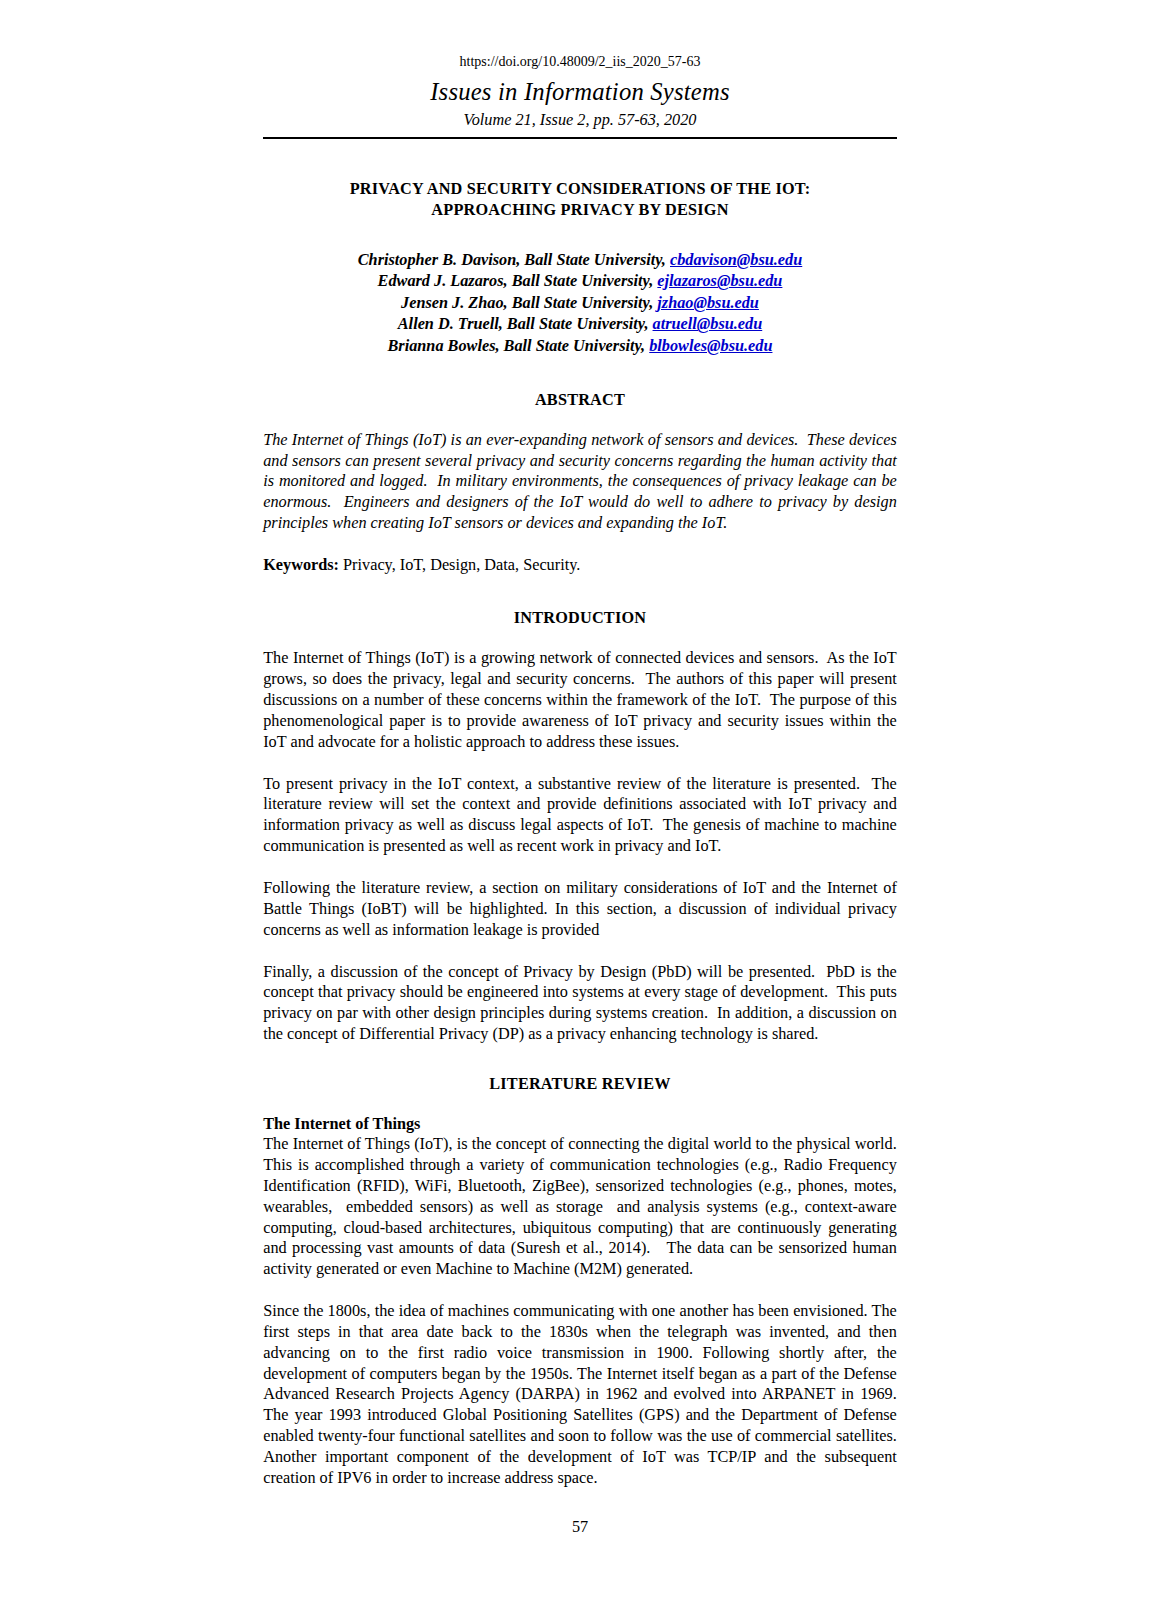https://doi.org/10.48009/2_iis_2020_57-63
Issues in Information Systems
Volume 21, Issue 2, pp. 57-63, 2020
PRIVACY AND SECURITY CONSIDERATIONS OF THE IOT:
APPROACHING PRIVACY BY DESIGN
Christopher B. Davison, Ball State University, cbdavison@bsu.edu
Edward J. Lazaros, Ball State University, ejlazaros@bsu.edu
Jensen J. Zhao, Ball State University, jzhao@bsu.edu
Allen D. Truell, Ball State University, atruell@bsu.edu
Brianna Bowles, Ball State University, blbowles@bsu.edu
ABSTRACT
The Internet of Things (IoT) is an ever-expanding network of sensors and devices. These devices and sensors can present several privacy and security concerns regarding the human activity that is monitored and logged. In military environments, the consequences of privacy leakage can be enormous. Engineers and designers of the IoT would do well to adhere to privacy by design principles when creating IoT sensors or devices and expanding the IoT.
Keywords: Privacy, IoT, Design, Data, Security.
INTRODUCTION
The Internet of Things (IoT) is a growing network of connected devices and sensors. As the IoT grows, so does the privacy, legal and security concerns. The authors of this paper will present discussions on a number of these concerns within the framework of the IoT. The purpose of this phenomenological paper is to provide awareness of IoT privacy and security issues within the IoT and advocate for a holistic approach to address these issues.
To present privacy in the IoT context, a substantive review of the literature is presented. The literature review will set the context and provide definitions associated with IoT privacy and information privacy as well as discuss legal aspects of IoT. The genesis of machine to machine communication is presented as well as recent work in privacy and IoT.
Following the literature review, a section on military considerations of IoT and the Internet of Battle Things (IoBT) will be highlighted. In this section, a discussion of individual privacy concerns as well as information leakage is provided
Finally, a discussion of the concept of Privacy by Design (PbD) will be presented. PbD is the concept that privacy should be engineered into systems at every stage of development. This puts privacy on par with other design principles during systems creation. In addition, a discussion on the concept of Differential Privacy (DP) as a privacy enhancing technology is shared.
LITERATURE REVIEW
The Internet of Things
The Internet of Things (IoT), is the concept of connecting the digital world to the physical world. This is accomplished through a variety of communication technologies (e.g., Radio Frequency Identification (RFID), WiFi, Bluetooth, ZigBee), sensorized technologies (e.g., phones, motes, wearables, embedded sensors) as well as storage and analysis systems (e.g., context-aware computing, cloud-based architectures, ubiquitous computing) that are continuously generating and processing vast amounts of data (Suresh et al., 2014). The data can be sensorized human activity generated or even Machine to Machine (M2M) generated.
Since the 1800s, the idea of machines communicating with one another has been envisioned. The first steps in that area date back to the 1830s when the telegraph was invented, and then advancing on to the first radio voice transmission in 1900. Following shortly after, the development of computers began by the 1950s. The Internet itself began as a part of the Defense Advanced Research Projects Agency (DARPA) in 1962 and evolved into ARPANET in 1969. The year 1993 introduced Global Positioning Satellites (GPS) and the Department of Defense enabled twenty-four functional satellites and soon to follow was the use of commercial satellites. Another important component of the development of IoT was TCP/IP and the subsequent creation of IPV6 in order to increase address space.
57